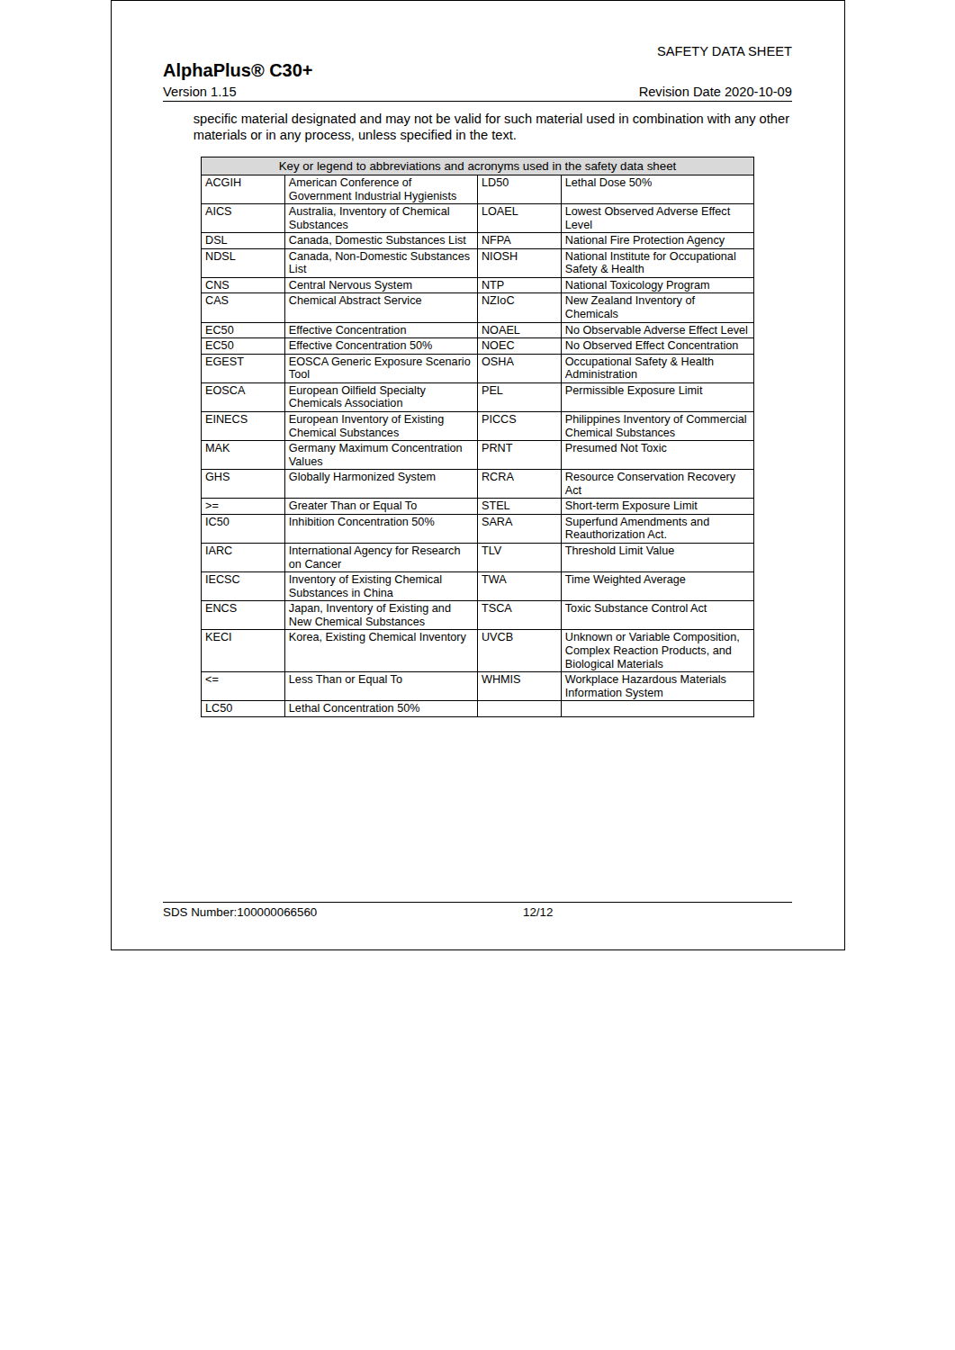SAFETY DATA SHEET
AlphaPlus® C30+
Version 1.15 Revision Date 2020-10-09
specific material designated and may not be valid for such material used in combination with any other materials or in any process, unless specified in the text.
| Key or legend to abbreviations and acronyms used in the safety data sheet |
| --- |
| ACGIH | American Conference of Government Industrial Hygienists | LD50 | Lethal Dose 50% |
| AICS | Australia, Inventory of Chemical Substances | LOAEL | Lowest Observed Adverse Effect Level |
| DSL | Canada, Domestic Substances List | NFPA | National Fire Protection Agency |
| NDSL | Canada, Non-Domestic Substances List | NIOSH | National Institute for Occupational Safety & Health |
| CNS | Central Nervous System | NTP | National Toxicology Program |
| CAS | Chemical Abstract Service | NZIoC | New Zealand Inventory of Chemicals |
| EC50 | Effective Concentration | NOAEL | No Observable Adverse Effect Level |
| EC50 | Effective Concentration 50% | NOEC | No Observed Effect Concentration |
| EGEST | EOSCA Generic Exposure Scenario Tool | OSHA | Occupational Safety & Health Administration |
| EOSCA | European Oilfield Specialty Chemicals Association | PEL | Permissible Exposure Limit |
| EINECS | European Inventory of Existing Chemical Substances | PICCS | Philippines Inventory of Commercial Chemical Substances |
| MAK | Germany Maximum Concentration Values | PRNT | Presumed Not Toxic |
| GHS | Globally Harmonized System | RCRA | Resource Conservation Recovery Act |
| >= | Greater Than or Equal To | STEL | Short-term Exposure Limit |
| IC50 | Inhibition Concentration 50% | SARA | Superfund Amendments and Reauthorization Act. |
| IARC | International Agency for Research on Cancer | TLV | Threshold Limit Value |
| IECSC | Inventory of Existing Chemical Substances in China | TWA | Time Weighted Average |
| ENCS | Japan, Inventory of Existing and New Chemical Substances | TSCA | Toxic Substance Control Act |
| KECI | Korea, Existing Chemical Inventory | UVCB | Unknown or Variable Composition, Complex Reaction Products, and Biological Materials |
| <= | Less Than or Equal To | WHMIS | Workplace Hazardous Materials Information System |
| LC50 | Lethal Concentration 50% | | |
SDS Number:100000066560 12/12